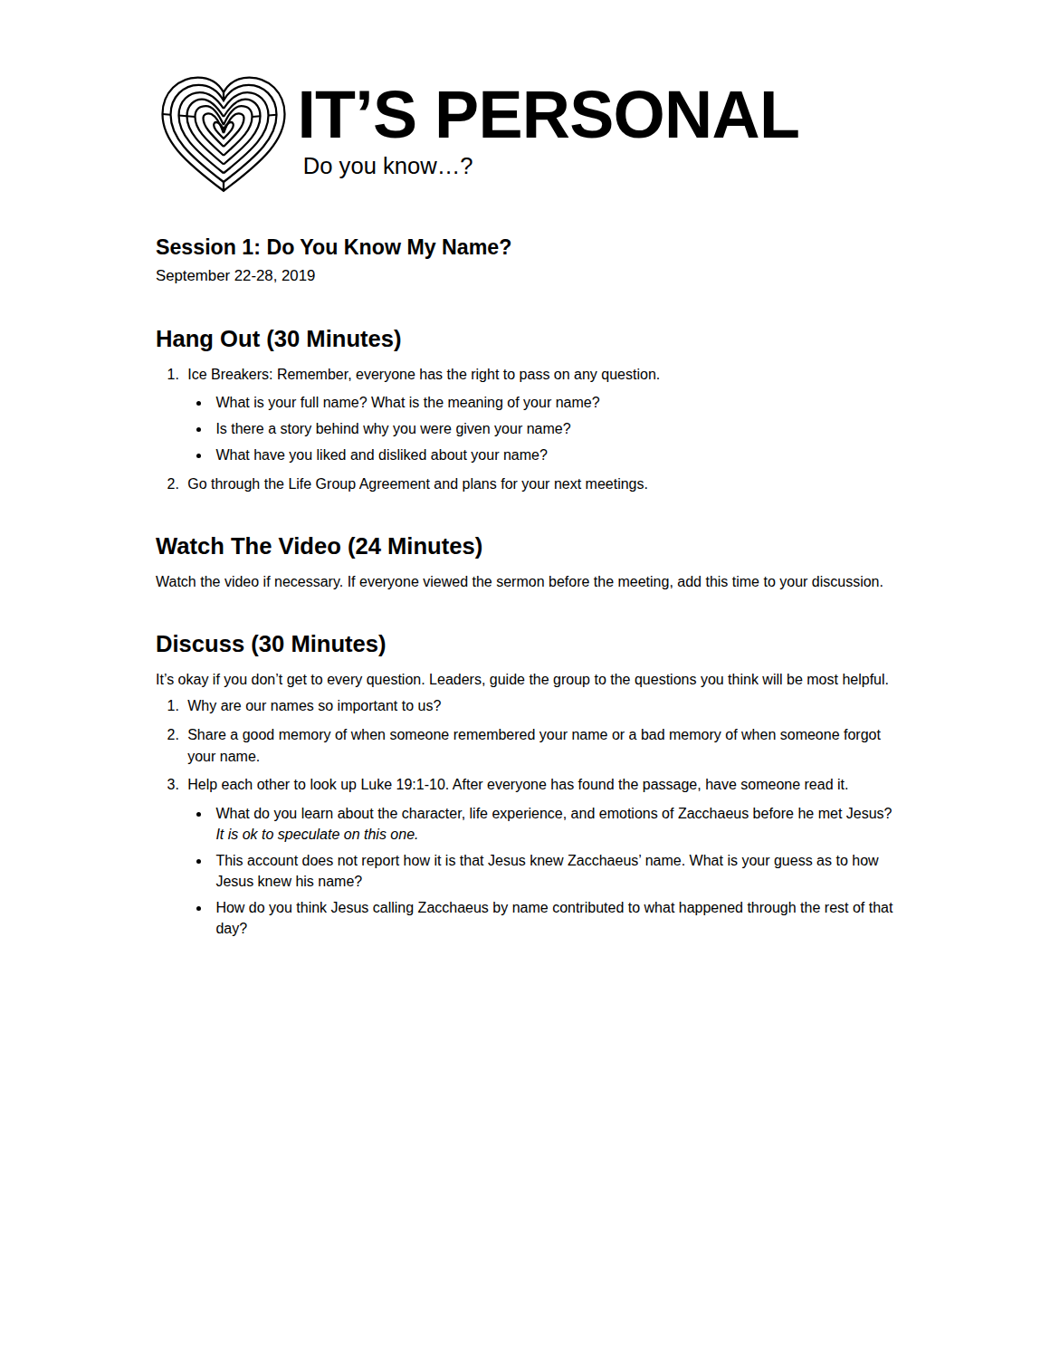IT’S PERSONAL
Do you know…?
Session 1: Do You Know My Name?
September 22-28, 2019
Hang Out (30 Minutes)
Ice Breakers: Remember, everyone has the right to pass on any question.
What is your full name? What is the meaning of your name?
Is there a story behind why you were given your name?
What have you liked and disliked about your name?
Go through the Life Group Agreement and plans for your next meetings.
Watch The Video (24 Minutes)
Watch the video if necessary. If everyone viewed the sermon before the meeting, add this time to your discussion.
Discuss (30 Minutes)
It’s okay if you don’t get to every question. Leaders, guide the group to the questions you think will be most helpful.
Why are our names so important to us?
Share a good memory of when someone remembered your name or a bad memory of when someone forgot your name.
Help each other to look up Luke 19:1-10. After everyone has found the passage, have someone read it.
What do you learn about the character, life experience, and emotions of Zacchaeus before he met Jesus? It is ok to speculate on this one.
This account does not report how it is that Jesus knew Zacchaeus’ name. What is your guess as to how Jesus knew his name?
How do you think Jesus calling Zacchaeus by name contributed to what happened through the rest of that day?